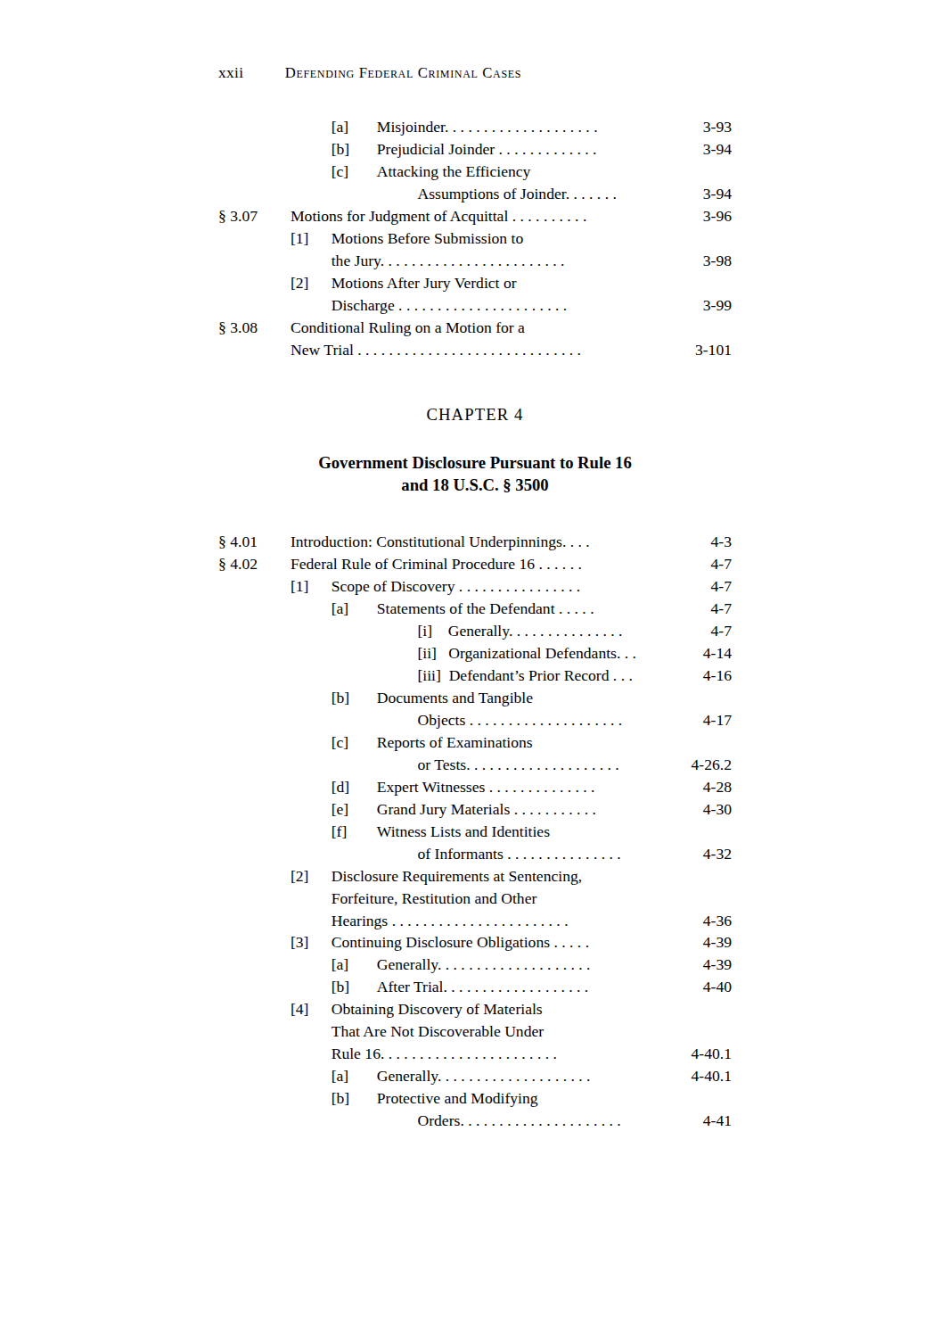xxii Defending Federal Criminal Cases
| | | [a] | Misjoinder . . . . . . . . . . . . . . . . . . . . | 3-93 |
| | | [b] | Prejudicial Joinder . . . . . . . . . . . . . | 3-94 |
| | | [c] | Attacking the Efficiency | |
| | | | Assumptions of Joinder . . . . . . . | 3-94 |
| § 3.07 | Motions for Judgment of Acquittal . . . . . . . . . . | 3-96 |
| | [1] | Motions Before Submission to | |
| | | the Jury . . . . . . . . . . . . . . . . . . . . . . . . | 3-98 |
| | [2] | Motions After Jury Verdict or | |
| | | Discharge . . . . . . . . . . . . . . . . . . . . . . | 3-99 |
| § 3.08 | Conditional Ruling on a Motion for a | |
| | New Trial . . . . . . . . . . . . . . . . . . . . . . . . . . . . . | 3-101 |
CHAPTER 4
Government Disclosure Pursuant to Rule 16
and 18 U.S.C. § 3500
| § 4.01 | Introduction: Constitutional Underpinnings . . . . | 4-3 |
| § 4.02 | Federal Rule of Criminal Procedure 16 . . . . . . | 4-7 |
| | [1] | Scope of Discovery . . . . . . . . . . . . . . . . | 4-7 |
| | | [a] | Statements of the Defendant . . . . . | 4-7 |
| | | | [i] Generally . . . . . . . . . . . . . . . | 4-7 |
| | | | [ii] Organizational Defendants . . . | 4-14 |
| | | | [iii] Defendant’s Prior Record . . . | 4-16 |
| | | [b] | Documents and Tangible | |
| | | | Objects . . . . . . . . . . . . . . . . . . . . | 4-17 |
| | | [c] | Reports of Examinations | |
| | | | or Tests . . . . . . . . . . . . . . . . . . . . | 4-26.2 |
| | | [d] | Expert Witnesses . . . . . . . . . . . . . . | 4-28 |
| | | [e] | Grand Jury Materials . . . . . . . . . . . | 4-30 |
| | | [f] | Witness Lists and Identities | |
| | | | of Informants . . . . . . . . . . . . . . . | 4-32 |
| | [2] | Disclosure Requirements at Sentencing, | |
| | | Forfeiture, Restitution and Other | |
| | | Hearings . . . . . . . . . . . . . . . . . . . . . . . | 4-36 |
| | [3] | Continuing Disclosure Obligations . . . . . | 4-39 |
| | | [a] | Generally . . . . . . . . . . . . . . . . . . . . | 4-39 |
| | | [b] | After Trial . . . . . . . . . . . . . . . . . . . | 4-40 |
| | [4] | Obtaining Discovery of Materials | |
| | | That Are Not Discoverable Under | |
| | | Rule 16 . . . . . . . . . . . . . . . . . . . . . . . | 4-40.1 |
| | | [a] | Generally . . . . . . . . . . . . . . . . . . . . | 4-40.1 |
| | | [b] | Protective and Modifying | |
| | | | Orders . . . . . . . . . . . . . . . . . . . . . | 4-41 |